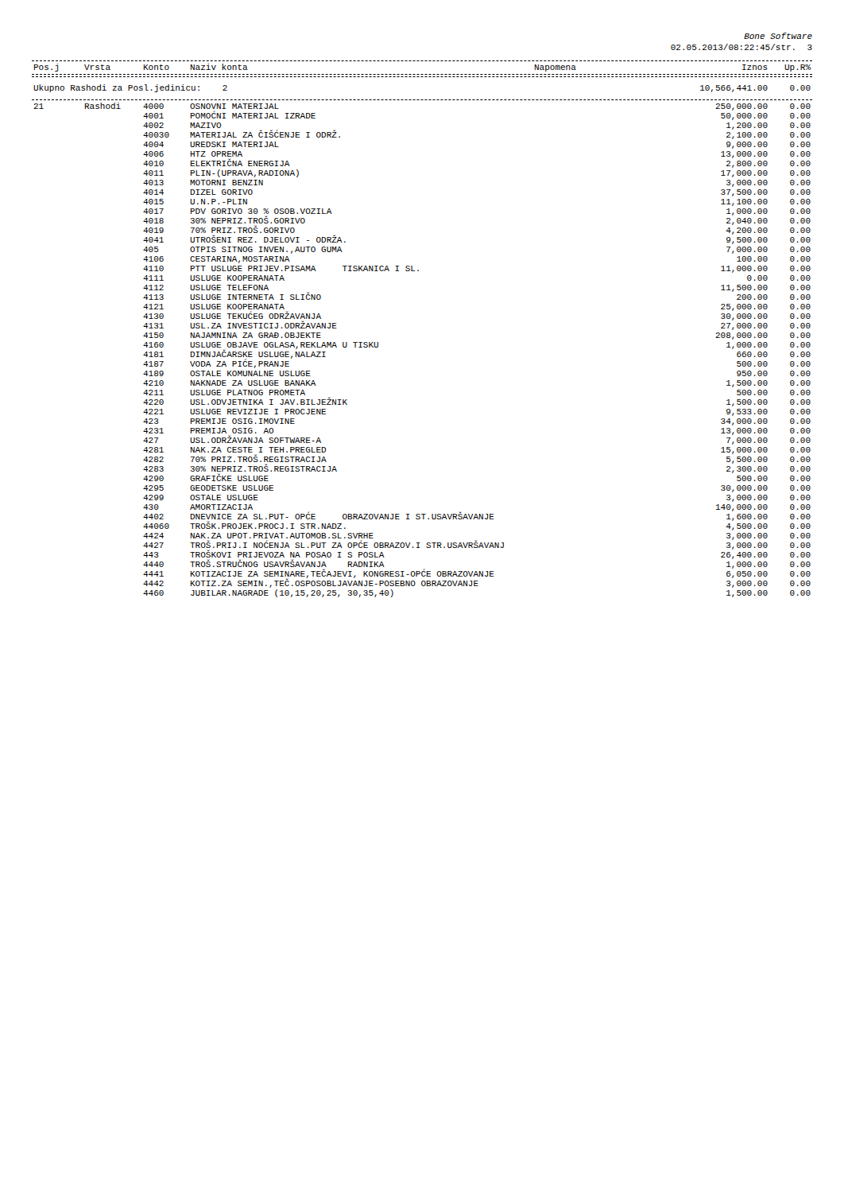Bone Software
02.05.2013/08:22:45/str. 3
| Pos.j | Vrsta | Konto | Naziv konta | Napomena | Iznos | Up.R% |
| --- | --- | --- | --- | --- | --- | --- |
| Ukupno Rashodi za Posl.jedinicu: 2 | | 10,566,441.00 | 0.00 |
| 21 | Rashodi | 4000 | OSNOVNI MATERIJAL | | 250,000.00 | 0.00 |
| | | 4001 | POMOĆNI MATERIJAL IZRADE | | 50,000.00 | 0.00 |
| | | 4002 | MAZIVO | | 1,200.00 | 0.00 |
| | | 40030 | MATERIJAL ZA ČIŠĆENJE I ODRŽ. | | 2,100.00 | 0.00 |
| | | 4004 | UREDSKI MATERIJAL | | 9,000.00 | 0.00 |
| | | 4006 | HTZ OPREMA | | 13,000.00 | 0.00 |
| | | 4010 | ELEKTRIČNA ENERGIJA | | 2,800.00 | 0.00 |
| | | 4011 | PLIN-(UPRAVA,RADIONA) | | 17,000.00 | 0.00 |
| | | 4013 | MOTORNI BENZIN | | 3,000.00 | 0.00 |
| | | 4014 | DIZEL GORIVO | | 37,500.00 | 0.00 |
| | | 4015 | U.N.P.-PLIN | | 11,100.00 | 0.00 |
| | | 4017 | PDV GORIVO 30 % OSOB.VOZILA | | 1,000.00 | 0.00 |
| | | 4018 | 30% NEPRIZ.TROŠ.GORIVO | | 2,040.00 | 0.00 |
| | | 4019 | 70% PRIZ.TROŠ.GORIVO | | 4,200.00 | 0.00 |
| | | 4041 | UTROŠENI REZ. DJELOVI - ODRŽA. | | 9,500.00 | 0.00 |
| | | 405 | OTPIS SITNOG INVEN.,AUTO GUMA | | 7,000.00 | 0.00 |
| | | 4106 | CESTARINA,MOSTARINA | | 100.00 | 0.00 |
| | | 4110 | PTT USLUGE PRIJEV.PISAMA TISKANICA I SL. | | 11,000.00 | 0.00 |
| | | 4111 | USLUGE KOOPERANATA | | 0.00 | 0.00 |
| | | 4112 | USLUGE TELEFONA | | 11,500.00 | 0.00 |
| | | 4113 | USLUGE INTERNETA I SLIČNO | | 200.00 | 0.00 |
| | | 4121 | USLUGE KOOPERANATA | | 25,000.00 | 0.00 |
| | | 4130 | USLUGE TEKUĆEG ODRŽAVANJA | | 30,000.00 | 0.00 |
| | | 4131 | USL.ZA INVESTICIJ.ODRŽAVANJE | | 27,000.00 | 0.00 |
| | | 4150 | NAJAMNINA ZA GRAĐ.OBJEKTE | | 208,000.00 | 0.00 |
| | | 4160 | USLUGE OBJAVE OGLASA,REKLAMA U TISKU | | 1,000.00 | 0.00 |
| | | 4181 | DIMNJAČARSKE USLUGE,NALAZI | | 660.00 | 0.00 |
| | | 4187 | VODA ZA PIĆE,PRANJE | | 500.00 | 0.00 |
| | | 4189 | OSTALE KOMUNALNE USLUGE | | 950.00 | 0.00 |
| | | 4210 | NAKNADE ZA USLUGE BANAKA | | 1,500.00 | 0.00 |
| | | 4211 | USLUGE PLATNOG PROMETA | | 500.00 | 0.00 |
| | | 4220 | USL.ODVJETNIKA I JAV.BILJEŽNIK | | 1,500.00 | 0.00 |
| | | 4221 | USLUGE REVIZIJE I PROCJENE | | 9,533.00 | 0.00 |
| | | 423 | PREMIJE OSIG.IMOVINE | | 34,000.00 | 0.00 |
| | | 4231 | PREMIJA OSIG. AO | | 13,000.00 | 0.00 |
| | | 427 | USL.ODRŽAVANJA SOFTWARE-A | | 7,000.00 | 0.00 |
| | | 4281 | NAK.ZA CESTE I TEH.PREGLED | | 15,000.00 | 0.00 |
| | | 4282 | 70% PRIZ.TROŠ.REGISTRACIJA | | 5,500.00 | 0.00 |
| | | 4283 | 30% NEPRIZ.TROŠ.REGISTRACIJA | | 2,300.00 | 0.00 |
| | | 4290 | GRAFIČKE USLUGE | | 500.00 | 0.00 |
| | | 4295 | GEODETSKE USLUGE | | 30,000.00 | 0.00 |
| | | 4299 | OSTALE USLUGE | | 3,000.00 | 0.00 |
| | | 430 | AMORTIZACIJA | | 140,000.00 | 0.00 |
| | | 4402 | DNEVNICE ZA SL.PUT- OPĆE OBRAZOVANJE I ST.USAVRŠAVANJE | | 1,600.00 | 0.00 |
| | | 44060 | TROŠK.PROJEK.PROCJ.I STR.NADZ. | | 4,500.00 | 0.00 |
| | | 4424 | NAK.ZA UPOT.PRIVAT.AUTOMOB.SL.SVRHE | | 3,000.00 | 0.00 |
| | | 4427 | TROŠ.PRIJ.I NOĆENJA SL.PUT ZA OPĆE OBRAZOV.I STR.USAVRŠAVANJ | | 3,000.00 | 0.00 |
| | | 443 | TROŠKOVI PRIJEVOZA NA POSAO I S POSLA | | 26,400.00 | 0.00 |
| | | 4440 | TROŠ.STRUČNOG USAVRŠAVANJA RADNIKA | | 1,000.00 | 0.00 |
| | | 4441 | KOTIZACIJE ZA SEMINARE,TEČAJEVI, KONGRESI-OPĆE OBRAZOVANJE | | 6,050.00 | 0.00 |
| | | 4442 | KOTIZ.ZA SEMIN.,TEČ.OSPOSOBLJAVANJE-POSEBNO OBRAZOVANJE | | 3,000.00 | 0.00 |
| | | 4460 | JUBILAR.NAGRADE (10,15,20,25, 30,35,40) | | 1,500.00 | 0.00 |